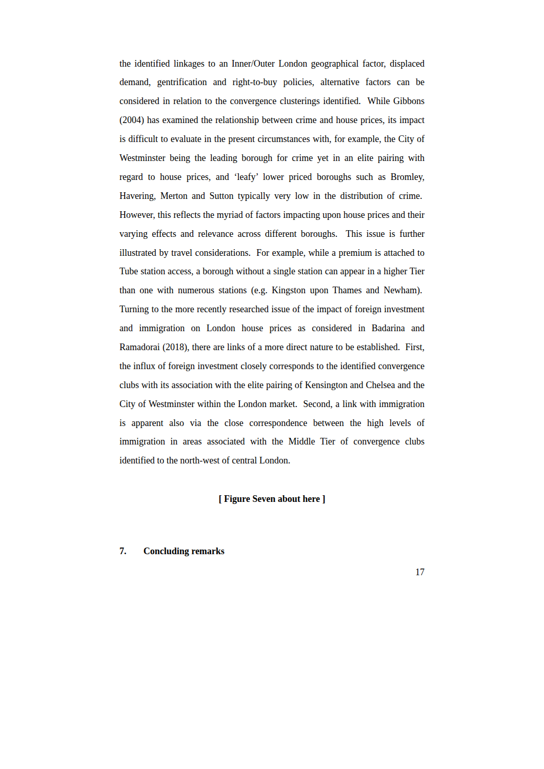the identified linkages to an Inner/Outer London geographical factor, displaced demand, gentrification and right-to-buy policies, alternative factors can be considered in relation to the convergence clusterings identified. While Gibbons (2004) has examined the relationship between crime and house prices, its impact is difficult to evaluate in the present circumstances with, for example, the City of Westminster being the leading borough for crime yet in an elite pairing with regard to house prices, and ‘leafy’ lower priced boroughs such as Bromley, Havering, Merton and Sutton typically very low in the distribution of crime. However, this reflects the myriad of factors impacting upon house prices and their varying effects and relevance across different boroughs. This issue is further illustrated by travel considerations. For example, while a premium is attached to Tube station access, a borough without a single station can appear in a higher Tier than one with numerous stations (e.g. Kingston upon Thames and Newham). Turning to the more recently researched issue of the impact of foreign investment and immigration on London house prices as considered in Badarina and Ramadorai (2018), there are links of a more direct nature to be established. First, the influx of foreign investment closely corresponds to the identified convergence clubs with its association with the elite pairing of Kensington and Chelsea and the City of Westminster within the London market. Second, a link with immigration is apparent also via the close correspondence between the high levels of immigration in areas associated with the Middle Tier of convergence clubs identified to the north-west of central London.
[ Figure Seven about here ]
7. Concluding remarks
17